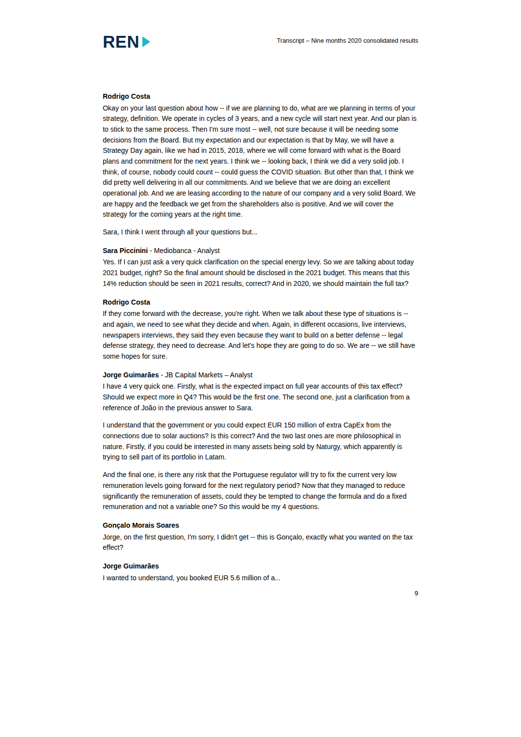REN
Transcript – Nine months 2020 consolidated results
Rodrigo Costa
Okay on your last question about how -- if we are planning to do, what are we planning in terms of your strategy, definition. We operate in cycles of 3 years, and a new cycle will start next year. And our plan is to stick to the same process. Then I'm sure most -- well, not sure because it will be needing some decisions from the Board. But my expectation and our expectation is that by May, we will have a Strategy Day again, like we had in 2015, 2018, where we will come forward with what is the Board plans and commitment for the next years. I think we -- looking back, I think we did a very solid job. I think, of course, nobody could count -- could guess the COVID situation. But other than that, I think we did pretty well delivering in all our commitments. And we believe that we are doing an excellent operational job. And we are leasing according to the nature of our company and a very solid Board. We are happy and the feedback we get from the shareholders also is positive. And we will cover the strategy for the coming years at the right time.
Sara, I think I went through all your questions but...
Sara Piccinini - Mediobanca - Analyst
Yes. If I can just ask a very quick clarification on the special energy levy. So we are talking about today 2021 budget, right? So the final amount should be disclosed in the 2021 budget. This means that this 14% reduction should be seen in 2021 results, correct? And in 2020, we should maintain the full tax?
Rodrigo Costa
If they come forward with the decrease, you're right. When we talk about these type of situations is -- and again, we need to see what they decide and when. Again, in different occasions, live interviews, newspapers interviews, they said they even because they want to build on a better defense -- legal defense strategy, they need to decrease. And let's hope they are going to do so. We are -- we still have some hopes for sure.
Jorge Guimarães - JB Capital Markets – Analyst
I have 4 very quick one. Firstly, what is the expected impact on full year accounts of this tax effect? Should we expect more in Q4? This would be the first one. The second one, just a clarification from a reference of João in the previous answer to Sara.
I understand that the government or you could expect EUR 150 million of extra CapEx from the connections due to solar auctions? Is this correct? And the two last ones are more philosophical in nature. Firstly, if you could be interested in many assets being sold by Naturgy, which apparently is trying to sell part of its portfolio in Latam.
And the final one, is there any risk that the Portuguese regulator will try to fix the current very low remuneration levels going forward for the next regulatory period? Now that they managed to reduce significantly the remuneration of assets, could they be tempted to change the formula and do a fixed remuneration and not a variable one? So this would be my 4 questions.
Gonçalo Morais Soares
Jorge, on the first question, I'm sorry, I didn't get -- this is Gonçalo, exactly what you wanted on the tax effect?
Jorge Guimarães
I wanted to understand, you booked EUR 5.6 million of a...
9